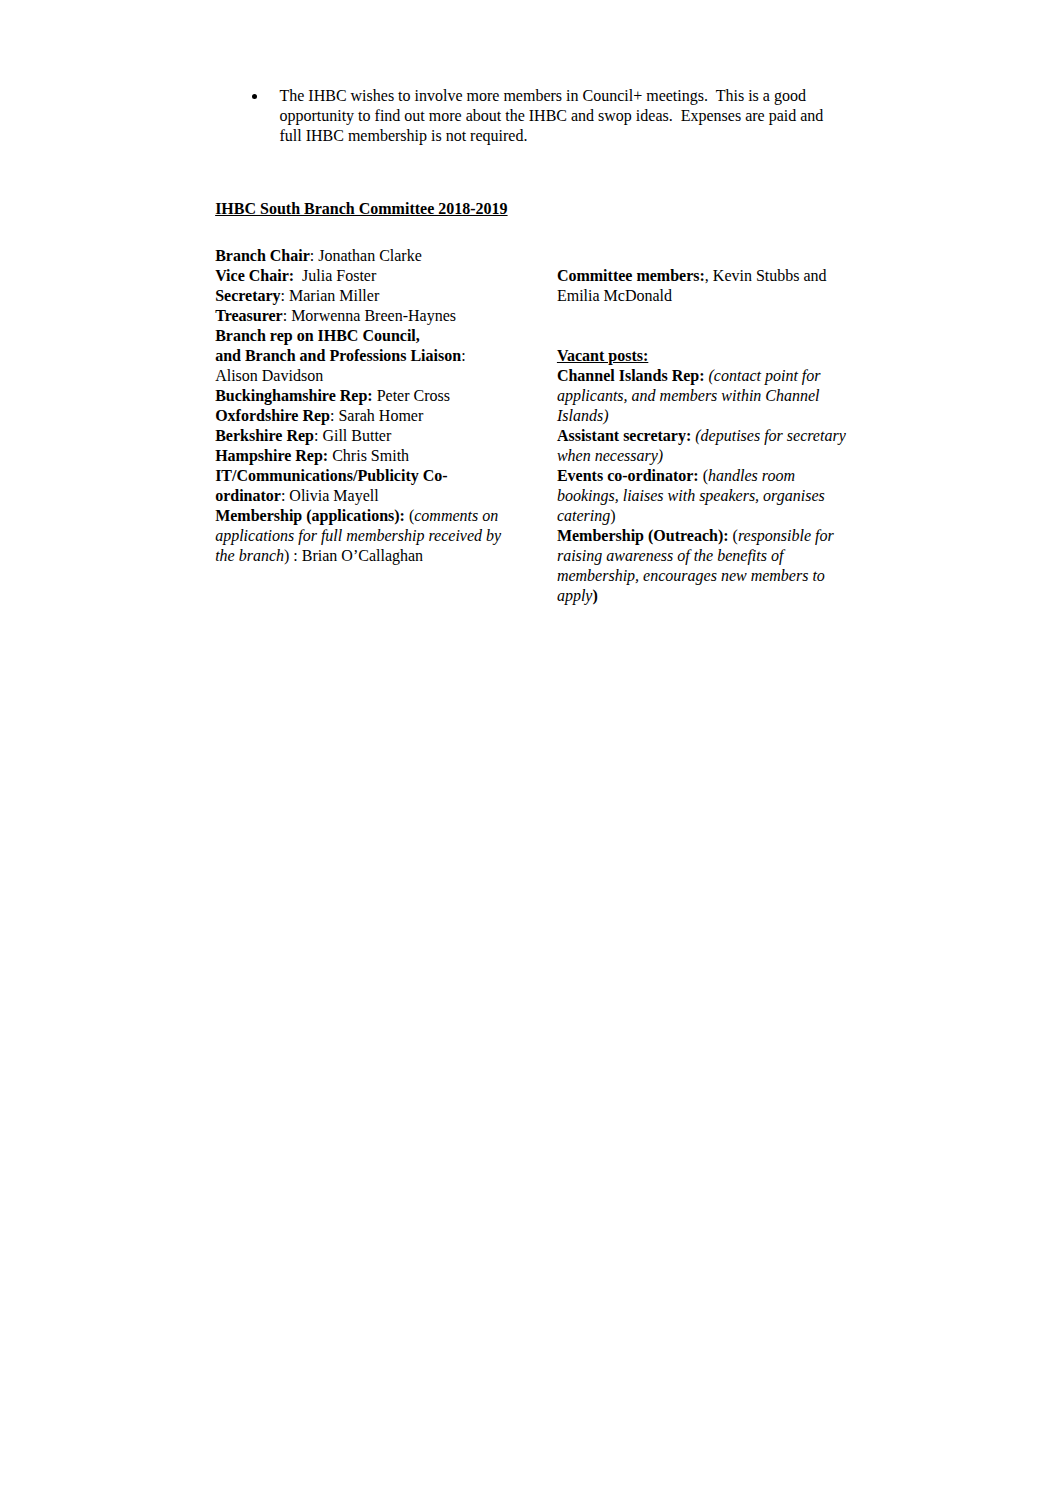The IHBC wishes to involve more members in Council+ meetings. This is a good opportunity to find out more about the IHBC and swop ideas. Expenses are paid and full IHBC membership is not required.
IHBC South Branch Committee 2018-2019
Branch Chair: Jonathan Clarke
Vice Chair: Julia Foster
Secretary: Marian Miller
Treasurer: Morwenna Breen-Haynes
Branch rep on IHBC Council,
and Branch and Professions Liaison:
Alison Davidson
Buckinghamshire Rep: Peter Cross
Oxfordshire Rep: Sarah Homer
Berkshire Rep: Gill Butter
Hampshire Rep: Chris Smith
IT/Communications/Publicity Co-ordinator: Olivia Mayell
Membership (applications): (comments on applications for full membership received by the branch) : Brian O’Callaghan
Committee members:, Kevin Stubbs and Emilia McDonald
Vacant posts:
Channel Islands Rep: (contact point for applicants, and members within Channel Islands)
Assistant secretary: (deputises for secretary when necessary)
Events co-ordinator: (handles room bookings, liaises with speakers, organises catering)
Membership (Outreach): (responsible for raising awareness of the benefits of membership, encourages new members to apply)